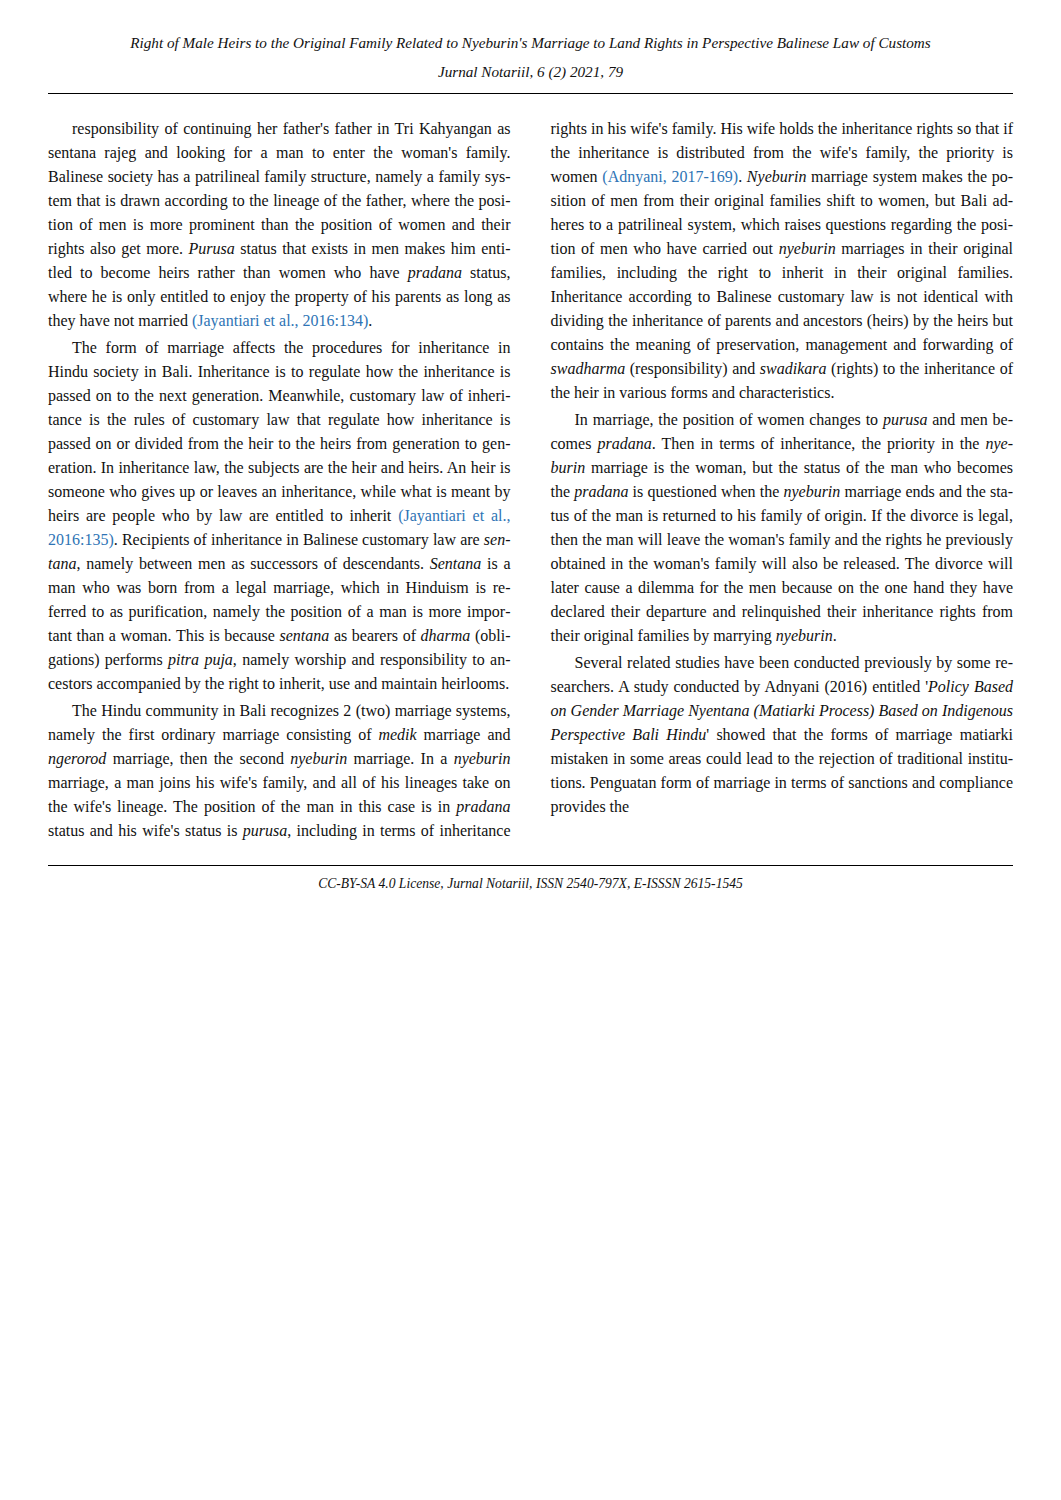Right of Male Heirs to the Original Family Related to Nyeburin's Marriage to Land Rights in Perspective Balinese Law of Customs
Jurnal Notariil, 6 (2) 2021, 79
responsibility of continuing her father's father in Tri Kahyangan as sentana rajeg and looking for a man to enter the woman's family. Balinese society has a patrilineal family structure, namely a family system that is drawn according to the lineage of the father, where the position of men is more prominent than the position of women and their rights also get more. Purusa status that exists in men makes him entitled to become heirs rather than women who have pradana status, where he is only entitled to enjoy the property of his parents as long as they have not married (Jayantiari et al., 2016:134).
The form of marriage affects the procedures for inheritance in Hindu society in Bali. Inheritance is to regulate how the inheritance is passed on to the next generation. Meanwhile, customary law of inheritance is the rules of customary law that regulate how inheritance is passed on or divided from the heir to the heirs from generation to generation. In inheritance law, the subjects are the heir and heirs. An heir is someone who gives up or leaves an inheritance, while what is meant by heirs are people who by law are entitled to inherit (Jayantiari et al., 2016:135). Recipients of inheritance in Balinese customary law are sentana, namely between men as successors of descendants. Sentana is a man who was born from a legal marriage, which in Hinduism is referred to as purification, namely the position of a man is more important than a woman. This is because sentana as bearers of dharma (obligations) performs pitra puja, namely worship and responsibility to ancestors accompanied by the right to inherit, use and maintain heirlooms.
The Hindu community in Bali recognizes 2 (two) marriage systems, namely the first ordinary marriage consisting of medik marriage and ngerorod marriage, then the second nyeburin marriage. In a nyeburin marriage, a man joins his wife's family, and all of his lineages take on the wife's lineage. The position of the man in this case is in pradana status and his wife's status is purusa, including in terms of inheritance rights in his wife's family. His wife holds the inheritance rights so that if the inheritance is distributed from the wife's family, the priority is women (Adnyani, 2017-169). Nyeburin marriage system makes the position of men from their original families shift to women, but Bali adheres to a patrilineal system, which raises questions regarding the position of men who have carried out nyeburin marriages in their original families, including the right to inherit in their original families. Inheritance according to Balinese customary law is not identical with dividing the inheritance of parents and ancestors (heirs) by the heirs but contains the meaning of preservation, management and forwarding of swadharma (responsibility) and swadikara (rights) to the inheritance of the heir in various forms and characteristics.
In marriage, the position of women changes to purusa and men becomes pradana. Then in terms of inheritance, the priority in the nyeburin marriage is the woman, but the status of the man who becomes the pradana is questioned when the nyeburin marriage ends and the status of the man is returned to his family of origin. If the divorce is legal, then the man will leave the woman's family and the rights he previously obtained in the woman's family will also be released. The divorce will later cause a dilemma for the men because on the one hand they have declared their departure and relinquished their inheritance rights from their original families by marrying nyeburin.
Several related studies have been conducted previously by some researchers. A study conducted by Adnyani (2016) entitled 'Policy Based on Gender Marriage Nyentana (Matiarki Process) Based on Indigenous Perspective Bali Hindu' showed that the forms of marriage matiarki mistaken in some areas could lead to the rejection of traditional institutions. Penguatan form of marriage in terms of sanctions and compliance provides the
CC-BY-SA 4.0 License, Jurnal Notariil, ISSN 2540-797X, E-ISSSN 2615-1545